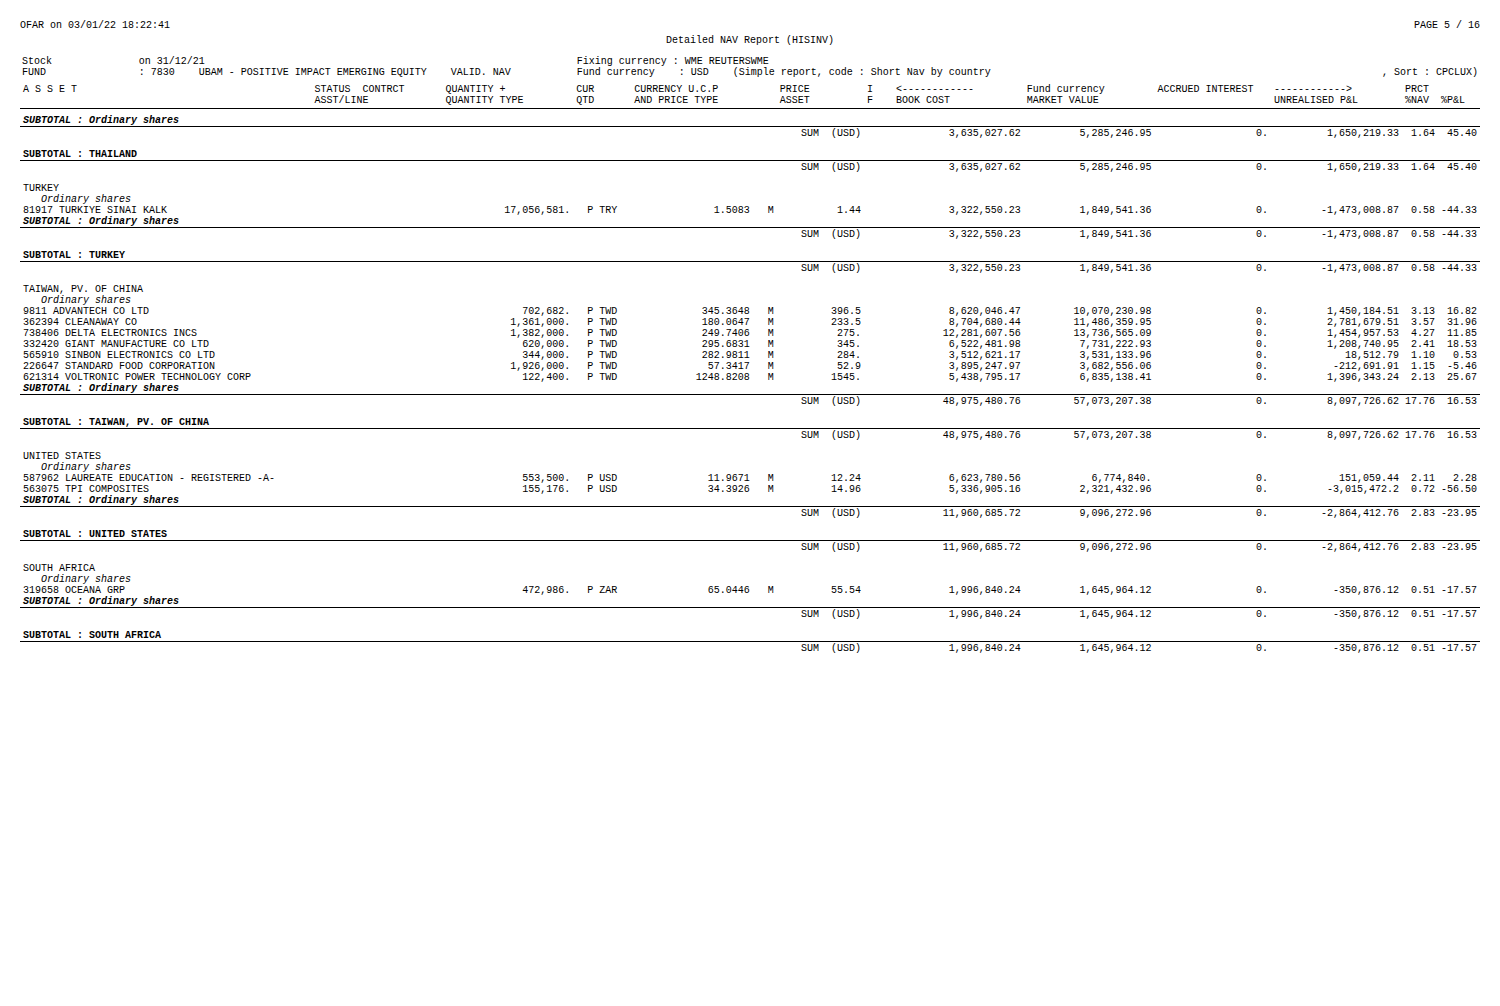OFAR on 03/01/22 18:22:41 PAGE 5 / 16
Detailed NAV Report (HISINV)
| Stock | on 31/12/21 | Fixing currency : WME REUTERSWME | |
| FUND | : 7830 UBAM - POSITIVE IMPACT EMERGING EQUITY VALID. NAV | Fund currency : USD (Simple report, code : Short Nav by country | , Sort : CPCLUX) |
| A S S E T | STATUS CONTRCT ASST/LINE | QUANTITY + QUANTITY TYPE | CUR QTD | CURRENCY U.C.P AND PRICE TYPE | PRICE ASSET | I F | <------------ BOOK COST | Fund currency MARKET VALUE | ACCRUED INTEREST | ------------> UNREALISED P&L | PRCT %NAV %P&L |
| --- | --- | --- | --- | --- | --- | --- | --- | --- | --- | --- | --- |
| SUBTOTAL : Ordinary shares |
| | SUM (USD) | | 3,635,027.62 | 5,285,246.95 | 0. | 1,650,219.33 | 1.64 45.40 |
| SUBTOTAL : THAILAND |
| | SUM (USD) | | 3,635,027.62 | 5,285,246.95 | 0. | 1,650,219.33 | 1.64 45.40 |
| TURKEY |
| Ordinary shares |
| 81917 TURKIYE SINAI KALK | | 17,056,581. | P TRY | 1.5083 M | 1.44 | | 3,322,550.23 | 1,849,541.36 | 0. | -1,473,008.87 | 0.58 -44.33 |
| SUBTOTAL : Ordinary shares |
| | SUM (USD) | | 3,322,550.23 | 1,849,541.36 | 0. | -1,473,008.87 | 0.58 -44.33 |
| SUBTOTAL : TURKEY |
| | SUM (USD) | | 3,322,550.23 | 1,849,541.36 | 0. | -1,473,008.87 | 0.58 -44.33 |
| TAIWAN, PV. OF CHINA |
| Ordinary shares |
| 9811 ADVANTECH CO LTD | | 702,682. | P TWD | 345.3648 M | 396.5 | | 8,620,046.47 | 10,070,230.98 | 0. | 1,450,184.51 | 3.13 16.82 |
| 362394 CLEANAWAY CO | | 1,361,000. | P TWD | 180.0647 M | 233.5 | | 8,704,680.44 | 11,486,359.95 | 0. | 2,781,679.51 | 3.57 31.96 |
| 738406 DELTA ELECTRONICS INCS | | 1,382,000. | P TWD | 249.7406 M | 275. | | 12,281,607.56 | 13,736,565.09 | 0. | 1,454,957.53 | 4.27 11.85 |
| 332420 GIANT MANUFACTURE CO LTD | | 620,000. | P TWD | 295.6831 M | 345. | | 6,522,481.98 | 7,731,222.93 | 0. | 1,208,740.95 | 2.41 18.53 |
| 565910 SINBON ELECTRONICS CO LTD | | 344,000. | P TWD | 282.9811 M | 284. | | 3,512,621.17 | 3,531,133.96 | 0. | 18,512.79 | 1.10 0.53 |
| 226647 STANDARD FOOD CORPORATION | | 1,926,000. | P TWD | 57.3417 M | 52.9 | | 3,895,247.97 | 3,682,556.06 | 0. | -212,691.91 | 1.15 -5.46 |
| 621314 VOLTRONIC POWER TECHNOLOGY CORP | | 122,400. | P TWD | 1248.8208 M | 1545. | | 5,438,795.17 | 6,835,138.41 | 0. | 1,396,343.24 | 2.13 25.67 |
| SUBTOTAL : Ordinary shares |
| | SUM (USD) | | 48,975,480.76 | 57,073,207.38 | 0. | 8,097,726.62 | 17.76 16.53 |
| SUBTOTAL : TAIWAN, PV. OF CHINA |
| | SUM (USD) | | 48,975,480.76 | 57,073,207.38 | 0. | 8,097,726.62 | 17.76 16.53 |
| UNITED STATES |
| Ordinary shares |
| 587962 LAUREATE EDUCATION - REGISTERED -A- | | 553,500. | P USD | 11.9671 M | 12.24 | | 6,623,780.56 | 6,774,840. | 0. | 151,059.44 | 2.11 2.28 |
| 563075 TPI COMPOSITES | | 155,176. | P USD | 34.3926 M | 14.96 | | 5,336,905.16 | 2,321,432.96 | 0. | -3,015,472.2 | 0.72 -56.50 |
| SUBTOTAL : Ordinary shares |
| | SUM (USD) | | 11,960,685.72 | 9,096,272.96 | 0. | -2,864,412.76 | 2.83 -23.95 |
| SUBTOTAL : UNITED STATES |
| | SUM (USD) | | 11,960,685.72 | 9,096,272.96 | 0. | -2,864,412.76 | 2.83 -23.95 |
| SOUTH AFRICA |
| Ordinary shares |
| 319658 OCEANA GRP | | 472,986. | P ZAR | 65.0446 M | 55.54 | | 1,996,840.24 | 1,645,964.12 | 0. | -350,876.12 | 0.51 -17.57 |
| SUBTOTAL : Ordinary shares |
| | SUM (USD) | | 1,996,840.24 | 1,645,964.12 | 0. | -350,876.12 | 0.51 -17.57 |
| SUBTOTAL : SOUTH AFRICA |
| | SUM (USD) | | 1,996,840.24 | 1,645,964.12 | 0. | -350,876.12 | 0.51 -17.57 |